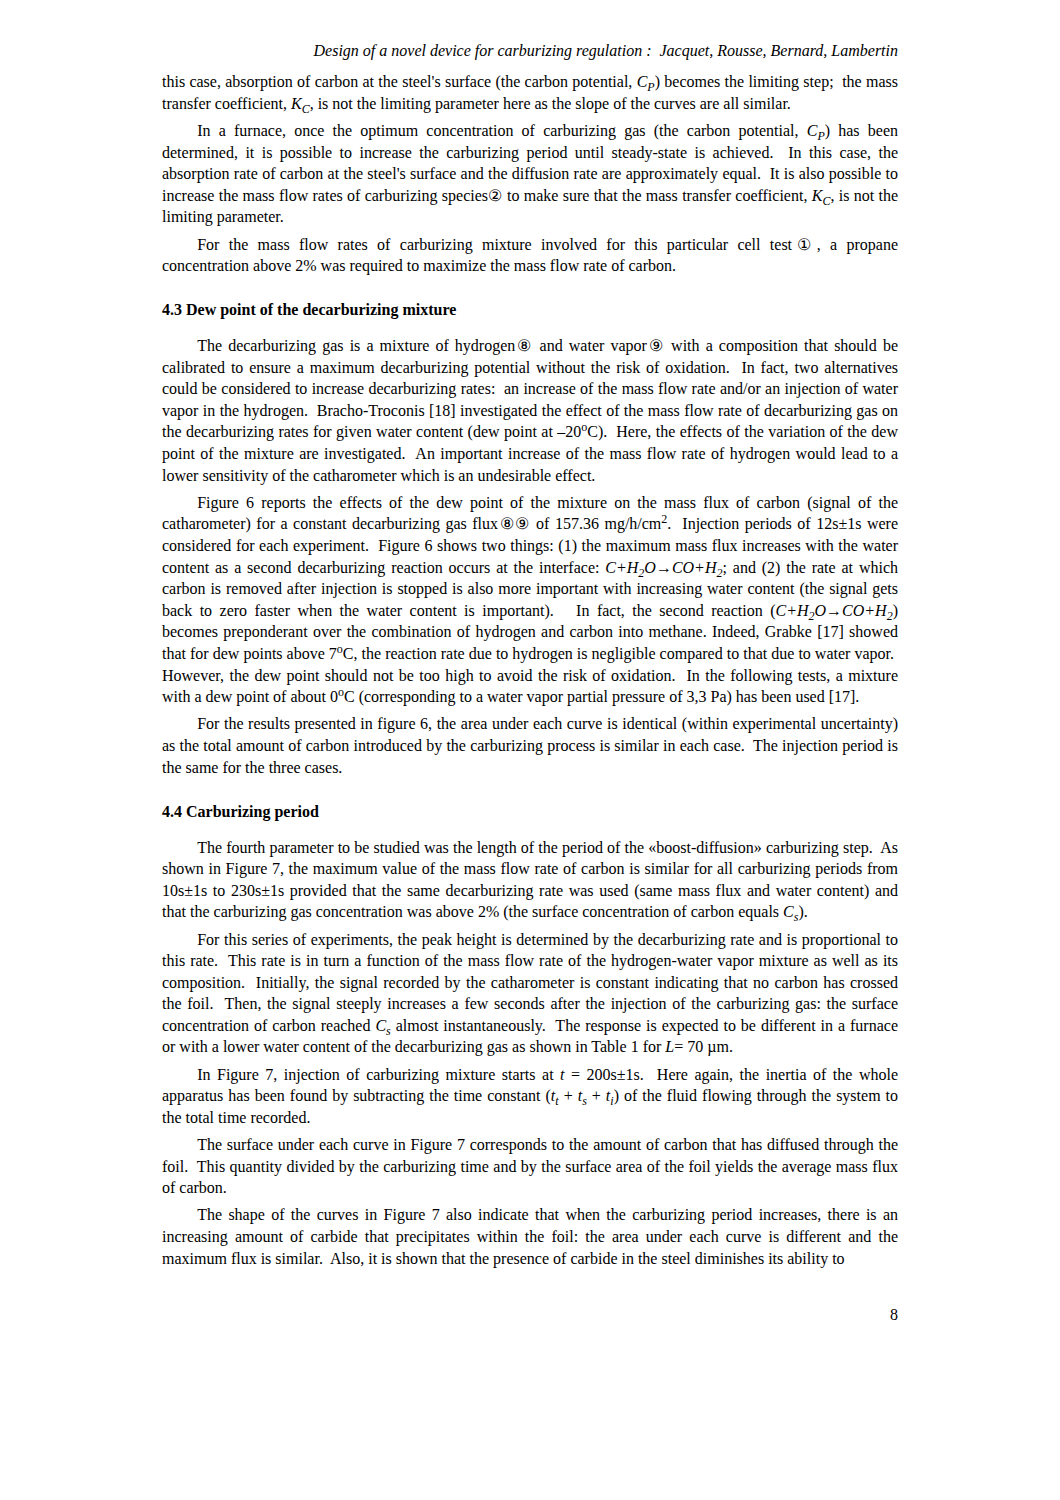Design of a novel device for carburizing regulation : Jacquet, Rousse, Bernard, Lambertin
this case, absorption of carbon at the steel's surface (the carbon potential, CP) becomes the limiting step; the mass transfer coefficient, KC, is not the limiting parameter here as the slope of the curves are all similar.
In a furnace, once the optimum concentration of carburizing gas (the carbon potential, CP) has been determined, it is possible to increase the carburizing period until steady-state is achieved. In this case, the absorption rate of carbon at the steel's surface and the diffusion rate are approximately equal. It is also possible to increase the mass flow rates of carburizing species② to make sure that the mass transfer coefficient, KC, is not the limiting parameter.
For the mass flow rates of carburizing mixture involved for this particular cell test①, a propane concentration above 2% was required to maximize the mass flow rate of carbon.
4.3 Dew point of the decarburizing mixture
The decarburizing gas is a mixture of hydrogen⑧ and water vapor⑨ with a composition that should be calibrated to ensure a maximum decarburizing potential without the risk of oxidation. In fact, two alternatives could be considered to increase decarburizing rates: an increase of the mass flow rate and/or an injection of water vapor in the hydrogen. Bracho-Troconis [18] investigated the effect of the mass flow rate of decarburizing gas on the decarburizing rates for given water content (dew point at –20oC). Here, the effects of the variation of the dew point of the mixture are investigated. An important increase of the mass flow rate of hydrogen would lead to a lower sensitivity of the catharometer which is an undesirable effect.
Figure 6 reports the effects of the dew point of the mixture on the mass flux of carbon (signal of the catharometer) for a constant decarburizing gas flux⑧⑨ of 157.36 mg/h/cm2. Injection periods of 12s±1s were considered for each experiment. Figure 6 shows two things: (1) the maximum mass flux increases with the water content as a second decarburizing reaction occurs at the interface: C+H2O→CO+H2; and (2) the rate at which carbon is removed after injection is stopped is also more important with increasing water content (the signal gets back to zero faster when the water content is important). In fact, the second reaction (C+H2O→CO+H2) becomes preponderant over the combination of hydrogen and carbon into methane. Indeed, Grabke [17] showed that for dew points above 7oC, the reaction rate due to hydrogen is negligible compared to that due to water vapor. However, the dew point should not be too high to avoid the risk of oxidation. In the following tests, a mixture with a dew point of about 0oC (corresponding to a water vapor partial pressure of 3,3 Pa) has been used [17].
For the results presented in figure 6, the area under each curve is identical (within experimental uncertainty) as the total amount of carbon introduced by the carburizing process is similar in each case. The injection period is the same for the three cases.
4.4 Carburizing period
The fourth parameter to be studied was the length of the period of the «boost-diffusion» carburizing step. As shown in Figure 7, the maximum value of the mass flow rate of carbon is similar for all carburizing periods from 10s±1s to 230s±1s provided that the same decarburizing rate was used (same mass flux and water content) and that the carburizing gas concentration was above 2% (the surface concentration of carbon equals Cs).
For this series of experiments, the peak height is determined by the decarburizing rate and is proportional to this rate. This rate is in turn a function of the mass flow rate of the hydrogen-water vapor mixture as well as its composition. Initially, the signal recorded by the catharometer is constant indicating that no carbon has crossed the foil. Then, the signal steeply increases a few seconds after the injection of the carburizing gas: the surface concentration of carbon reached Cs almost instantaneously. The response is expected to be different in a furnace or with a lower water content of the decarburizing gas as shown in Table 1 for L= 70 µm.
In Figure 7, injection of carburizing mixture starts at t = 200s±1s. Here again, the inertia of the whole apparatus has been found by subtracting the time constant (tt + ts + ti) of the fluid flowing through the system to the total time recorded.
The surface under each curve in Figure 7 corresponds to the amount of carbon that has diffused through the foil. This quantity divided by the carburizing time and by the surface area of the foil yields the average mass flux of carbon.
The shape of the curves in Figure 7 also indicate that when the carburizing period increases, there is an increasing amount of carbide that precipitates within the foil: the area under each curve is different and the maximum flux is similar. Also, it is shown that the presence of carbide in the steel diminishes its ability to
8